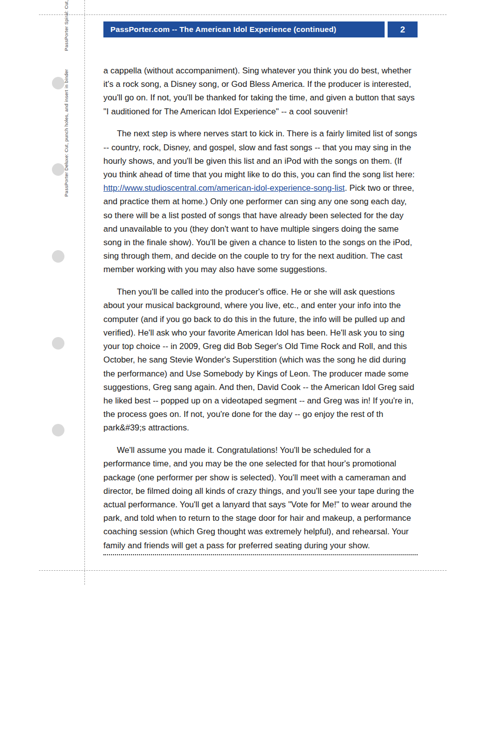PassPorter Deluxe: Cut, punch holes, and insert in binder PassPorter Spiral: Cut, trim at dotted line, and insert in PassPocket
PassPorter.com -- The American Idol Experience (continued)
2
a cappella (without accompaniment). Sing whatever you think you do best, whether it's a rock song, a Disney song, or God Bless America. If the producer is interested, you'll go on. If not, you'll be thanked for taking the time, and given a button that says "I auditioned for The American Idol Experience" -- a cool souvenir!
The next step is where nerves start to kick in. There is a fairly limited list of songs -- country, rock, Disney, and gospel, slow and fast songs -- that you may sing in the hourly shows, and you'll be given this list and an iPod with the songs on them. (If you think ahead of time that you might like to do this, you can find the song list here: http://www.studioscentral.com/american-idol-experience-song-list. Pick two or three, and practice them at home.) Only one performer can sing any one song each day, so there will be a list posted of songs that have already been selected for the day and unavailable to you (they don't want to have multiple singers doing the same song in the finale show). You'll be given a chance to listen to the songs on the iPod, sing through them, and decide on the couple to try for the next audition. The cast member working with you may also have some suggestions.
Then you'll be called into the producer's office. He or she will ask questions about your musical background, where you live, etc., and enter your info into the computer (and if you go back to do this in the future, the info will be pulled up and verified). He'll ask who your favorite American Idol has been. He'll ask you to sing your top choice -- in 2009, Greg did Bob Seger's Old Time Rock and Roll, and this October, he sang Stevie Wonder's Superstition (which was the song he did during the performance) and Use Somebody by Kings of Leon. The producer made some suggestions, Greg sang again. And then, David Cook -- the American Idol Greg said he liked best -- popped up on a videotaped segment -- and Greg was in! If you're in, the process goes on. If not, you're done for the day -- go enjoy the rest of th park&#39;s attractions.
We'll assume you made it. Congratulations! You'll be scheduled for a performance time, and you may be the one selected for that hour's promotional package (one performer per show is selected). You'll meet with a cameraman and director, be filmed doing all kinds of crazy things, and you'll see your tape during the actual performance. You'll get a lanyard that says "Vote for Me!" to wear around the park, and told when to return to the stage door for hair and makeup, a performance coaching session (which Greg thought was extremely helpful), and rehearsal. Your family and friends will get a pass for preferred seating during your show.